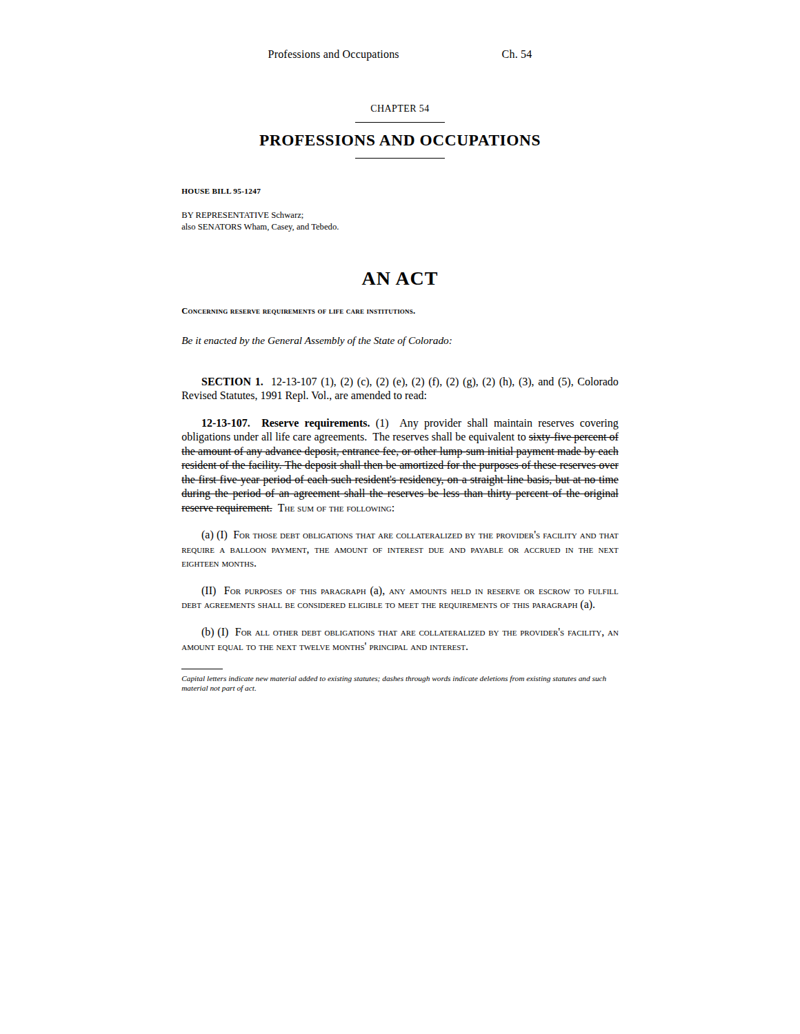Professions and Occupations Ch. 54
CHAPTER 54
PROFESSIONS AND OCCUPATIONS
HOUSE BILL 95-1247
BY REPRESENTATIVE Schwarz;
also SENATORS Wham, Casey, and Tebedo.
AN ACT
Concerning reserve requirements of life care institutions.
Be it enacted by the General Assembly of the State of Colorado:
SECTION 1. 12-13-107 (1), (2) (c), (2) (e), (2) (f), (2) (g), (2) (h), (3), and (5), Colorado Revised Statutes, 1991 Repl. Vol., are amended to read:
12-13-107. Reserve requirements. (1) Any provider shall maintain reserves covering obligations under all life care agreements. The reserves shall be equivalent to sixty-five percent of the amount of any advance deposit, entrance fee, or other lump-sum initial payment made by each resident of the facility. The deposit shall then be amortized for the purposes of these reserves over the first five-year period of each such resident's residency, on a straight-line basis, but at no time during the period of an agreement shall the reserves be less than thirty percent of the original reserve requirement. The sum of the following:
(a) (I) For those debt obligations that are collateralized by the provider's facility and that require a balloon payment, the amount of interest due and payable or accrued in the next eighteen months.
(II) For purposes of this paragraph (a), any amounts held in reserve or escrow to fulfill debt agreements shall be considered eligible to meet the requirements of this paragraph (a).
(b) (I) For all other debt obligations that are collateralized by the provider's facility, an amount equal to the next twelve months' principal and interest.
Capital letters indicate new material added to existing statutes; dashes through words indicate deletions from existing statutes and such material not part of act.